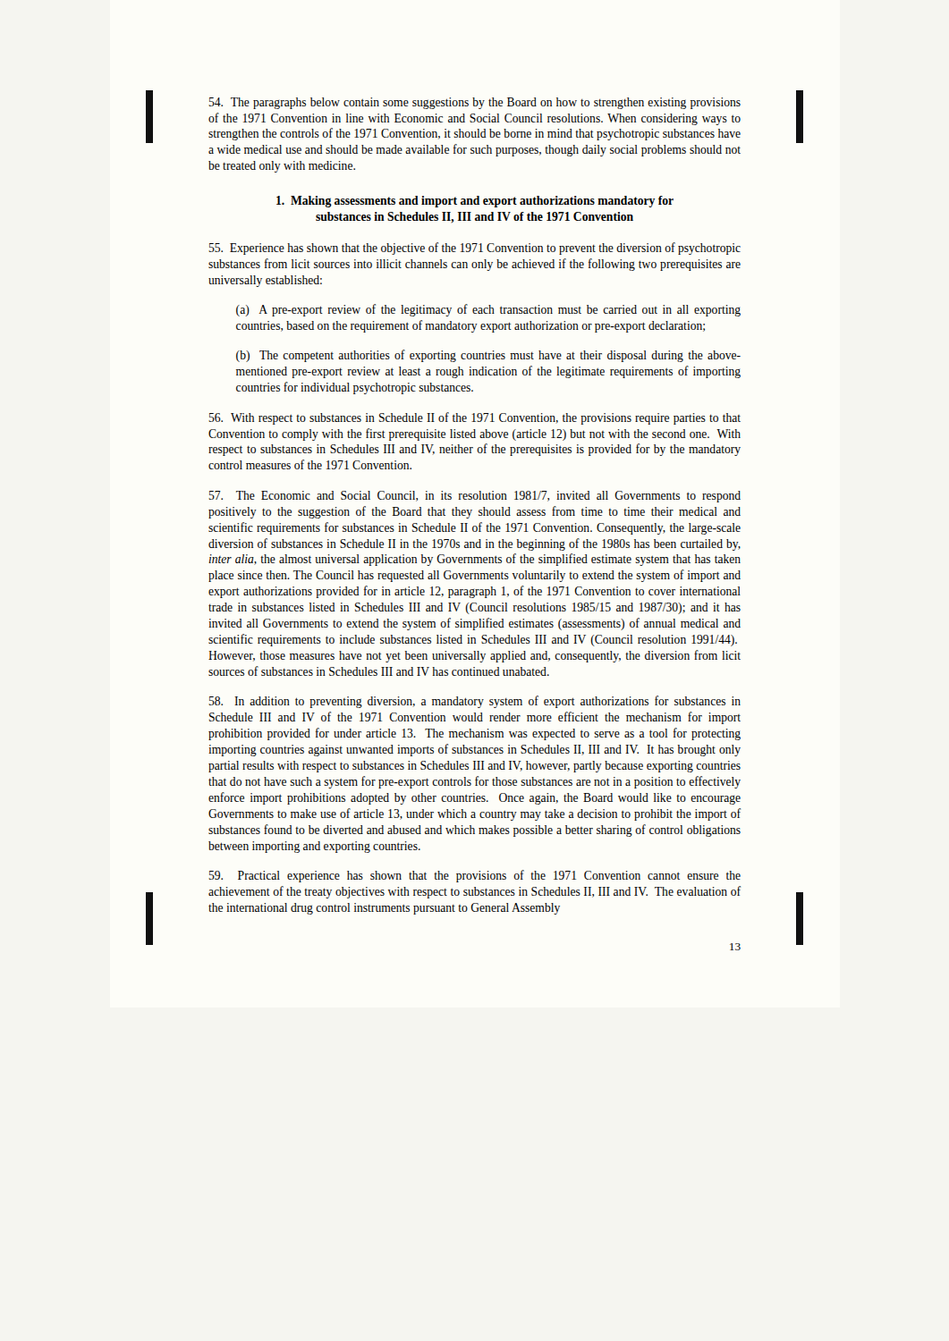54. The paragraphs below contain some suggestions by the Board on how to strengthen existing provisions of the 1971 Convention in line with Economic and Social Council resolutions. When considering ways to strengthen the controls of the 1971 Convention, it should be borne in mind that psychotropic substances have a wide medical use and should be made available for such purposes, though daily social problems should not be treated only with medicine.
1. Making assessments and import and export authorizations mandatory for
substances in Schedules II, III and IV of the 1971 Convention
55. Experience has shown that the objective of the 1971 Convention to prevent the diversion of psychotropic substances from licit sources into illicit channels can only be achieved if the following two prerequisites are universally established:
(a) A pre-export review of the legitimacy of each transaction must be carried out in all exporting countries, based on the requirement of mandatory export authorization or pre-export declaration;
(b) The competent authorities of exporting countries must have at their disposal during the above-mentioned pre-export review at least a rough indication of the legitimate requirements of importing countries for individual psychotropic substances.
56. With respect to substances in Schedule II of the 1971 Convention, the provisions require parties to that Convention to comply with the first prerequisite listed above (article 12) but not with the second one. With respect to substances in Schedules III and IV, neither of the prerequisites is provided for by the mandatory control measures of the 1971 Convention.
57. The Economic and Social Council, in its resolution 1981/7, invited all Governments to respond positively to the suggestion of the Board that they should assess from time to time their medical and scientific requirements for substances in Schedule II of the 1971 Convention. Consequently, the large-scale diversion of substances in Schedule II in the 1970s and in the beginning of the 1980s has been curtailed by, inter alia, the almost universal application by Governments of the simplified estimate system that has taken place since then. The Council has requested all Governments voluntarily to extend the system of import and export authorizations provided for in article 12, paragraph 1, of the 1971 Convention to cover international trade in substances listed in Schedules III and IV (Council resolutions 1985/15 and 1987/30); and it has invited all Governments to extend the system of simplified estimates (assessments) of annual medical and scientific requirements to include substances listed in Schedules III and IV (Council resolution 1991/44). However, those measures have not yet been universally applied and, consequently, the diversion from licit sources of substances in Schedules III and IV has continued unabated.
58. In addition to preventing diversion, a mandatory system of export authorizations for substances in Schedule III and IV of the 1971 Convention would render more efficient the mechanism for import prohibition provided for under article 13. The mechanism was expected to serve as a tool for protecting importing countries against unwanted imports of substances in Schedules II, III and IV. It has brought only partial results with respect to substances in Schedules III and IV, however, partly because exporting countries that do not have such a system for pre-export controls for those substances are not in a position to effectively enforce import prohibitions adopted by other countries. Once again, the Board would like to encourage Governments to make use of article 13, under which a country may take a decision to prohibit the import of substances found to be diverted and abused and which makes possible a better sharing of control obligations between importing and exporting countries.
59. Practical experience has shown that the provisions of the 1971 Convention cannot ensure the achievement of the treaty objectives with respect to substances in Schedules II, III and IV. The evaluation of the international drug control instruments pursuant to General Assembly
13